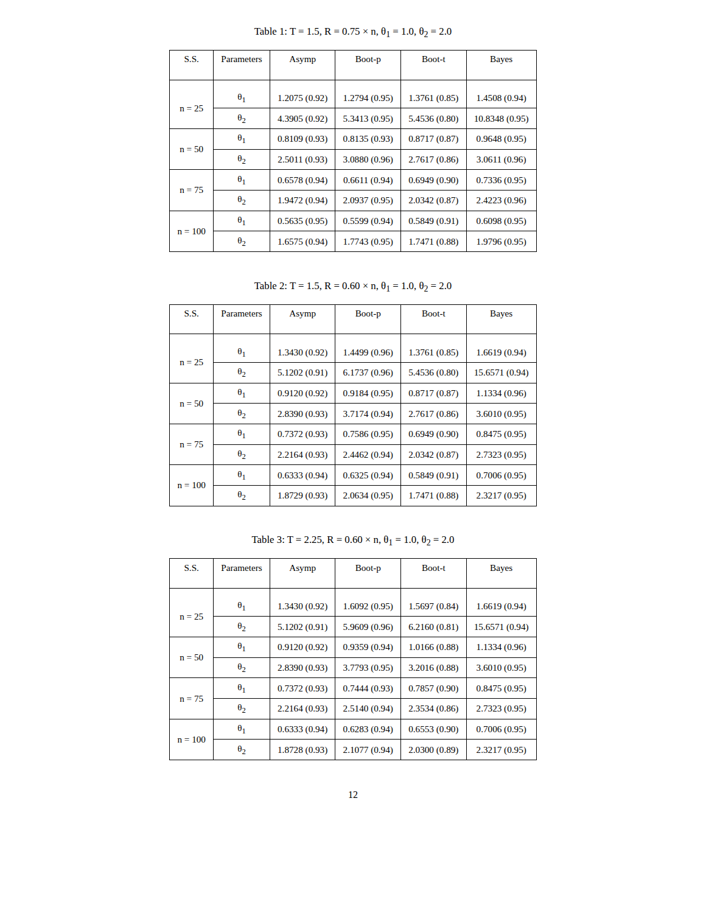Table 1: T = 1.5, R = 0.75 × n, θ1 = 1.0, θ2 = 2.0
| S.S. | Parameters | Asymp | Boot-p | Boot-t | Bayes |
| --- | --- | --- | --- | --- | --- |
| n = 25 | θ 1 | 1.2075 (0.92) | 1.2794 (0.95) | 1.3761 (0.85) | 1.4508 (0.94) |
| θ 2 | 4.3905 (0.92) | 5.3413 (0.95) | 5.4536 (0.80) | 10.8348 (0.95) |
| n = 50 | θ 1 | 0.8109 (0.93) | 0.8135 (0.93) | 0.8717 (0.87) | 0.9648 (0.95) |
| θ 2 | 2.5011 (0.93) | 3.0880 (0.96) | 2.7617 (0.86) | 3.0611 (0.96) |
| n = 75 | θ 1 | 0.6578 (0.94) | 0.6611 (0.94) | 0.6949 (0.90) | 0.7336 (0.95) |
| θ 2 | 1.9472 (0.94) | 2.0937 (0.95) | 2.0342 (0.87) | 2.4223 (0.96) |
| n = 100 | θ 1 | 0.5635 (0.95) | 0.5599 (0.94) | 0.5849 (0.91) | 0.6098 (0.95) |
| θ 2 | 1.6575 (0.94) | 1.7743 (0.95) | 1.7471 (0.88) | 1.9796 (0.95) |
Table 2: T = 1.5, R = 0.60 × n, θ1 = 1.0, θ2 = 2.0
| S.S. | Parameters | Asymp | Boot-p | Boot-t | Bayes |
| --- | --- | --- | --- | --- | --- |
| n = 25 | θ 1 | 1.3430 (0.92) | 1.4499 (0.96) | 1.3761 (0.85) | 1.6619 (0.94) |
| θ 2 | 5.1202 (0.91) | 6.1737 (0.96) | 5.4536 (0.80) | 15.6571 (0.94) |
| n = 50 | θ 1 | 0.9120 (0.92) | 0.9184 (0.95) | 0.8717 (0.87) | 1.1334 (0.96) |
| θ 2 | 2.8390 (0.93) | 3.7174 (0.94) | 2.7617 (0.86) | 3.6010 (0.95) |
| n = 75 | θ 1 | 0.7372 (0.93) | 0.7586 (0.95) | 0.6949 (0.90) | 0.8475 (0.95) |
| θ 2 | 2.2164 (0.93) | 2.4462 (0.94) | 2.0342 (0.87) | 2.7323 (0.95) |
| n = 100 | θ 1 | 0.6333 (0.94) | 0.6325 (0.94) | 0.5849 (0.91) | 0.7006 (0.95) |
| θ 2 | 1.8729 (0.93) | 2.0634 (0.95) | 1.7471 (0.88) | 2.3217 (0.95) |
Table 3: T = 2.25, R = 0.60 × n, θ1 = 1.0, θ2 = 2.0
| S.S. | Parameters | Asymp | Boot-p | Boot-t | Bayes |
| --- | --- | --- | --- | --- | --- |
| n = 25 | θ 1 | 1.3430 (0.92) | 1.6092 (0.95) | 1.5697 (0.84) | 1.6619 (0.94) |
| θ 2 | 5.1202 (0.91) | 5.9609 (0.96) | 6.2160 (0.81) | 15.6571 (0.94) |
| n = 50 | θ 1 | 0.9120 (0.92) | 0.9359 (0.94) | 1.0166 (0.88) | 1.1334 (0.96) |
| θ 2 | 2.8390 (0.93) | 3.7793 (0.95) | 3.2016 (0.88) | 3.6010 (0.95) |
| n = 75 | θ 1 | 0.7372 (0.93) | 0.7444 (0.93) | 0.7857 (0.90) | 0.8475 (0.95) |
| θ 2 | 2.2164 (0.93) | 2.5140 (0.94) | 2.3534 (0.86) | 2.7323 (0.95) |
| n = 100 | θ 1 | 0.6333 (0.94) | 0.6283 (0.94) | 0.6553 (0.90) | 0.7006 (0.95) |
| θ 2 | 1.8728 (0.93) | 2.1077 (0.94) | 2.0300 (0.89) | 2.3217 (0.95) |
12